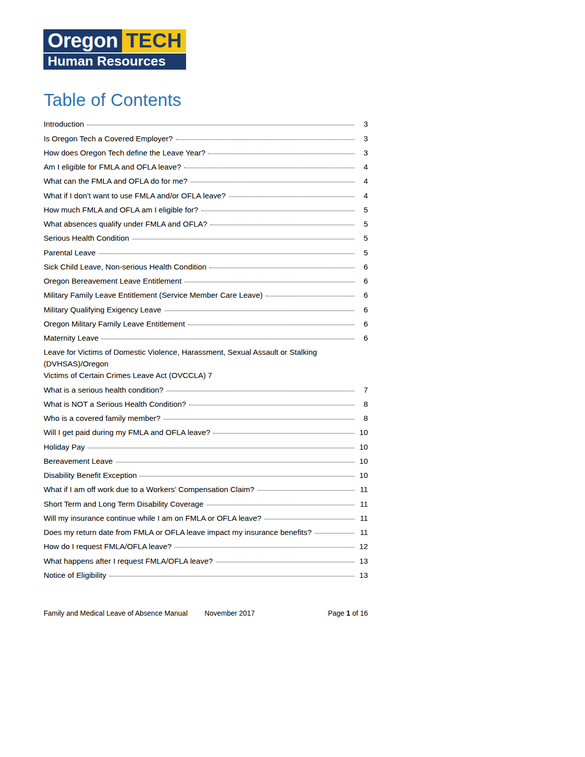Oregon TECH
Human Resources
Table of Contents
Introduction 3
Is Oregon Tech a Covered Employer? 3
How does Oregon Tech define the Leave Year? 3
Am I eligible for FMLA and OFLA leave? 4
What can the FMLA and OFLA do for me? 4
What if I don’t want to use FMLA and/or OFLA leave? 4
How much FMLA and OFLA am I eligible for? 5
What absences qualify under FMLA and OFLA? 5
Serious Health Condition 5
Parental Leave 5
Sick Child Leave, Non-serious Health Condition 6
Oregon Bereavement Leave Entitlement 6
Military Family Leave Entitlement (Service Member Care Leave) 6
Military Qualifying Exigency Leave 6
Oregon Military Family Leave Entitlement 6
Maternity Leave 6
Leave for Victims of Domestic Violence, Harassment, Sexual Assault or Stalking (DVHSAS)/Oregon Victims of Certain Crimes Leave Act (OVCCLA) 7
What is a serious health condition? 7
What is NOT a Serious Health Condition? 8
Who is a covered family member? 8
Will I get paid during my FMLA and OFLA leave? 10
Holiday Pay 10
Bereavement Leave 10
Disability Benefit Exception 10
What if I am off work due to a Workers’ Compensation Claim? 11
Short Term and Long Term Disability Coverage 11
Will my insurance continue while I am on FMLA or OFLA leave? 11
Does my return date from FMLA or OFLA leave impact my insurance benefits? 11
How do I request FMLA/OFLA leave? 12
What happens after I request FMLA/OFLA leave? 13
Notice of Eligibility 13
Family and Medical Leave of Absence Manual November 2017 Page 1 of 16